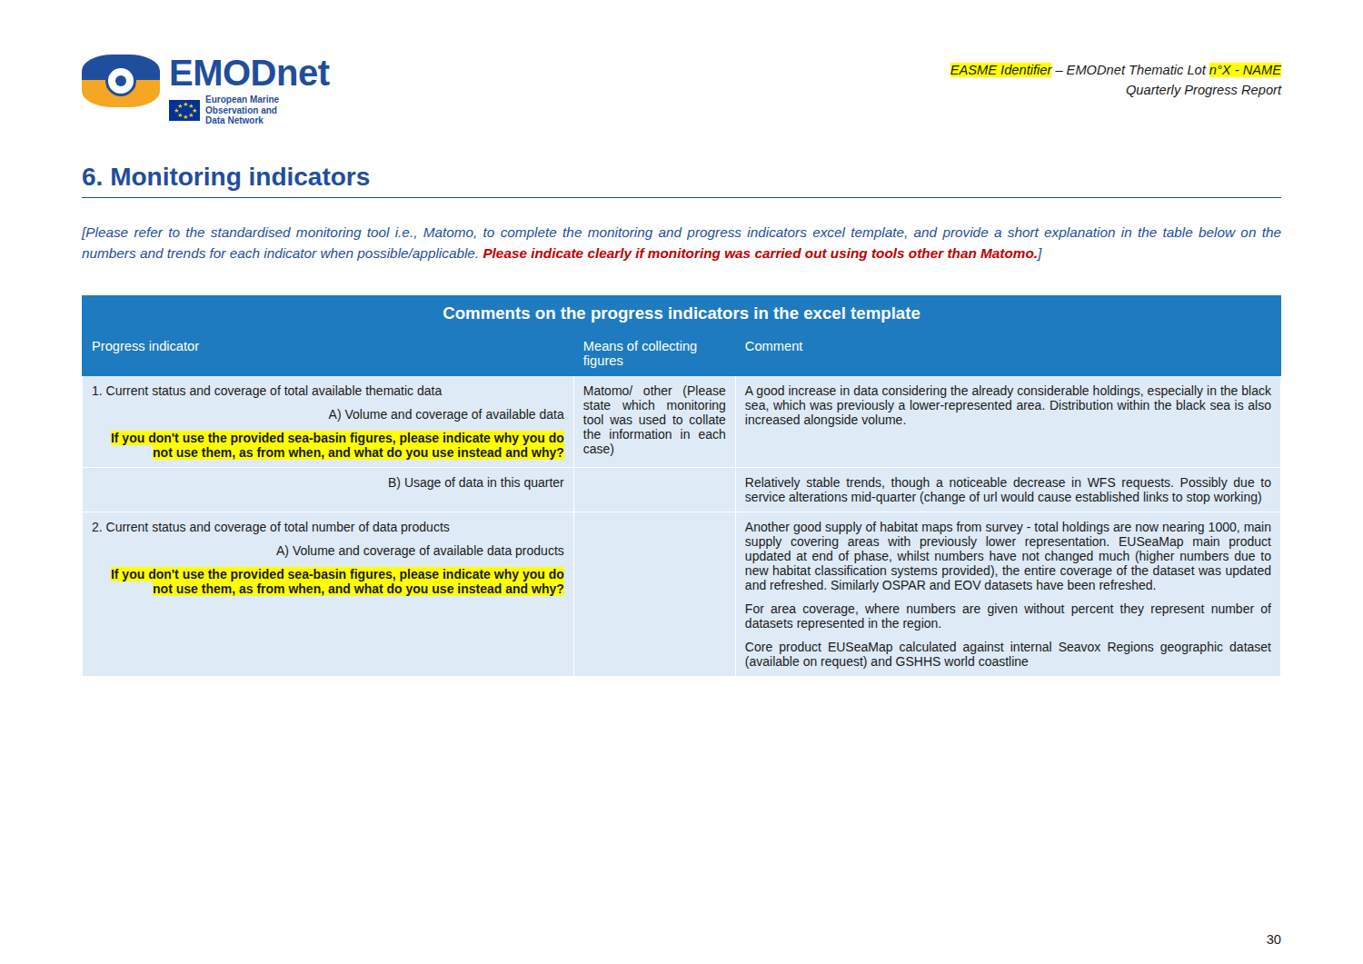EMODnet
★ ★ ★ ★ ★ ★ ★ ★
European Marine
Observation and
Data Network
EASME Identifier – EMODnet Thematic Lot n°X - NAME
Quarterly Progress Report
6. Monitoring indicators
[Please refer to the standardised monitoring tool i.e., Matomo, to complete the monitoring and progress indicators excel template, and provide a short explanation in the table below on the numbers and trends for each indicator when possible/applicable. Please indicate clearly if monitoring was carried out using tools other than Matomo.]
| Comments on the progress indicators in the excel template |
| --- |
| Progress indicator | Means of collecting figures | Comment |
| 1. Current status and coverage of total available thematic data A) Volume and coverage of available data If you don't use the provided sea-basin figures, please indicate why you do not use them, as from when, and what do you use instead and why? | Matomo/ other (Please state which monitoring tool was used to collate the information in each case) | A good increase in data considering the already considerable holdings, especially in the black sea, which was previously a lower-represented area. Distribution within the black sea is also increased alongside volume. |
| B) Usage of data in this quarter | | Relatively stable trends, though a noticeable decrease in WFS requests. Possibly due to service alterations mid-quarter (change of url would cause established links to stop working) |
| 2. Current status and coverage of total number of data products A) Volume and coverage of available data products If you don't use the provided sea-basin figures, please indicate why you do not use them, as from when, and what do you use instead and why? | | Another good supply of habitat maps from survey - total holdings are now nearing 1000, main supply covering areas with previously lower representation. EUSeaMap main product updated at end of phase, whilst numbers have not changed much (higher numbers due to new habitat classification systems provided), the entire coverage of the dataset was updated and refreshed. Similarly OSPAR and EOV datasets have been refreshed. For area coverage, where numbers are given without percent they represent number of datasets represented in the region. Core product EUSeaMap calculated against internal Seavox Regions geographic dataset (available on request) and GSHHS world coastline |
30